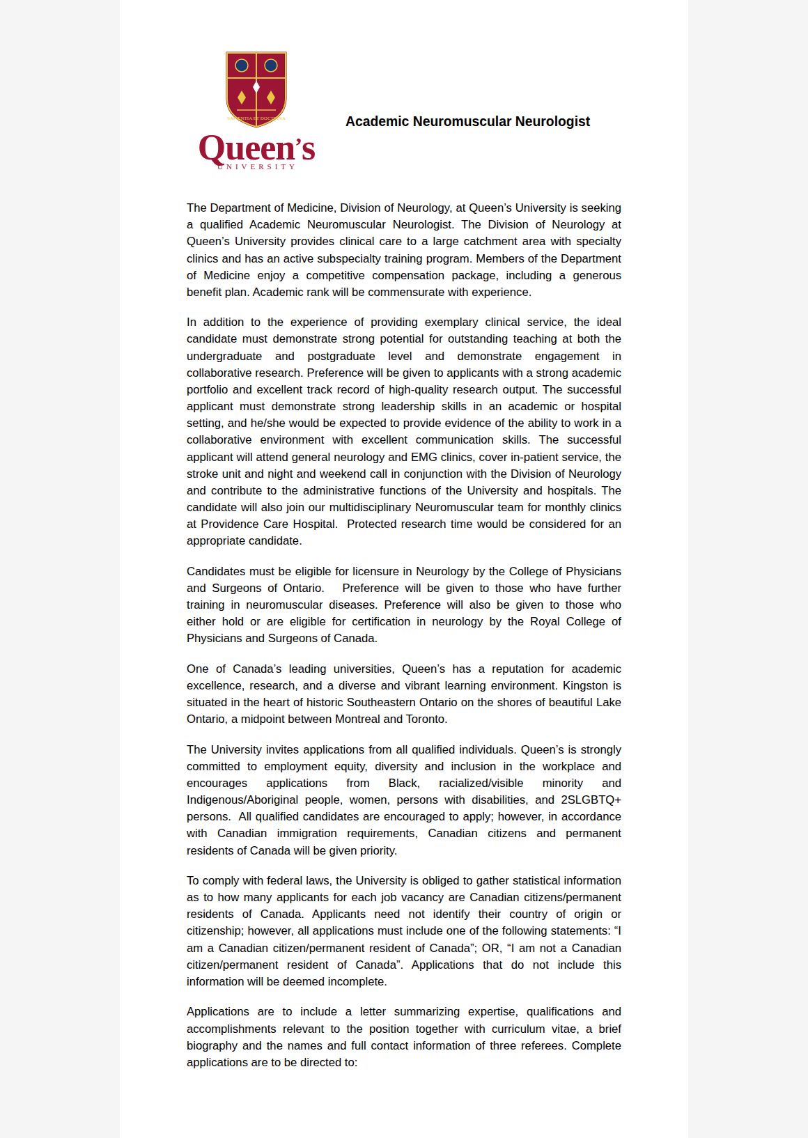SAPIENTIA ET DOCTRINA Queen’s University
Academic Neuromuscular Neurologist
The Department of Medicine, Division of Neurology, at Queen’s University is seeking a qualified Academic Neuromuscular Neurologist. The Division of Neurology at Queen’s University provides clinical care to a large catchment area with specialty clinics and has an active subspecialty training program. Members of the Department of Medicine enjoy a competitive compensation package, including a generous benefit plan. Academic rank will be commensurate with experience.
In addition to the experience of providing exemplary clinical service, the ideal candidate must demonstrate strong potential for outstanding teaching at both the undergraduate and postgraduate level and demonstrate engagement in collaborative research. Preference will be given to applicants with a strong academic portfolio and excellent track record of high-quality research output. The successful applicant must demonstrate strong leadership skills in an academic or hospital setting, and he/she would be expected to provide evidence of the ability to work in a collaborative environment with excellent communication skills. The successful applicant will attend general neurology and EMG clinics, cover in-patient service, the stroke unit and night and weekend call in conjunction with the Division of Neurology and contribute to the administrative functions of the University and hospitals. The candidate will also join our multidisciplinary Neuromuscular team for monthly clinics at Providence Care Hospital. Protected research time would be considered for an appropriate candidate.
Candidates must be eligible for licensure in Neurology by the College of Physicians and Surgeons of Ontario. Preference will be given to those who have further training in neuromuscular diseases. Preference will also be given to those who either hold or are eligible for certification in neurology by the Royal College of Physicians and Surgeons of Canada.
One of Canada’s leading universities, Queen’s has a reputation for academic excellence, research, and a diverse and vibrant learning environment. Kingston is situated in the heart of historic Southeastern Ontario on the shores of beautiful Lake Ontario, a midpoint between Montreal and Toronto.
The University invites applications from all qualified individuals. Queen’s is strongly committed to employment equity, diversity and inclusion in the workplace and encourages applications from Black, racialized/visible minority and Indigenous/Aboriginal people, women, persons with disabilities, and 2SLGBTQ+ persons. All qualified candidates are encouraged to apply; however, in accordance with Canadian immigration requirements, Canadian citizens and permanent residents of Canada will be given priority.
To comply with federal laws, the University is obliged to gather statistical information as to how many applicants for each job vacancy are Canadian citizens/permanent residents of Canada. Applicants need not identify their country of origin or citizenship; however, all applications must include one of the following statements: “I am a Canadian citizen/permanent resident of Canada”; OR, “I am not a Canadian citizen/permanent resident of Canada”. Applications that do not include this information will be deemed incomplete.
Applications are to include a letter summarizing expertise, qualifications and accomplishments relevant to the position together with curriculum vitae, a brief biography and the names and full contact information of three referees. Complete applications are to be directed to: